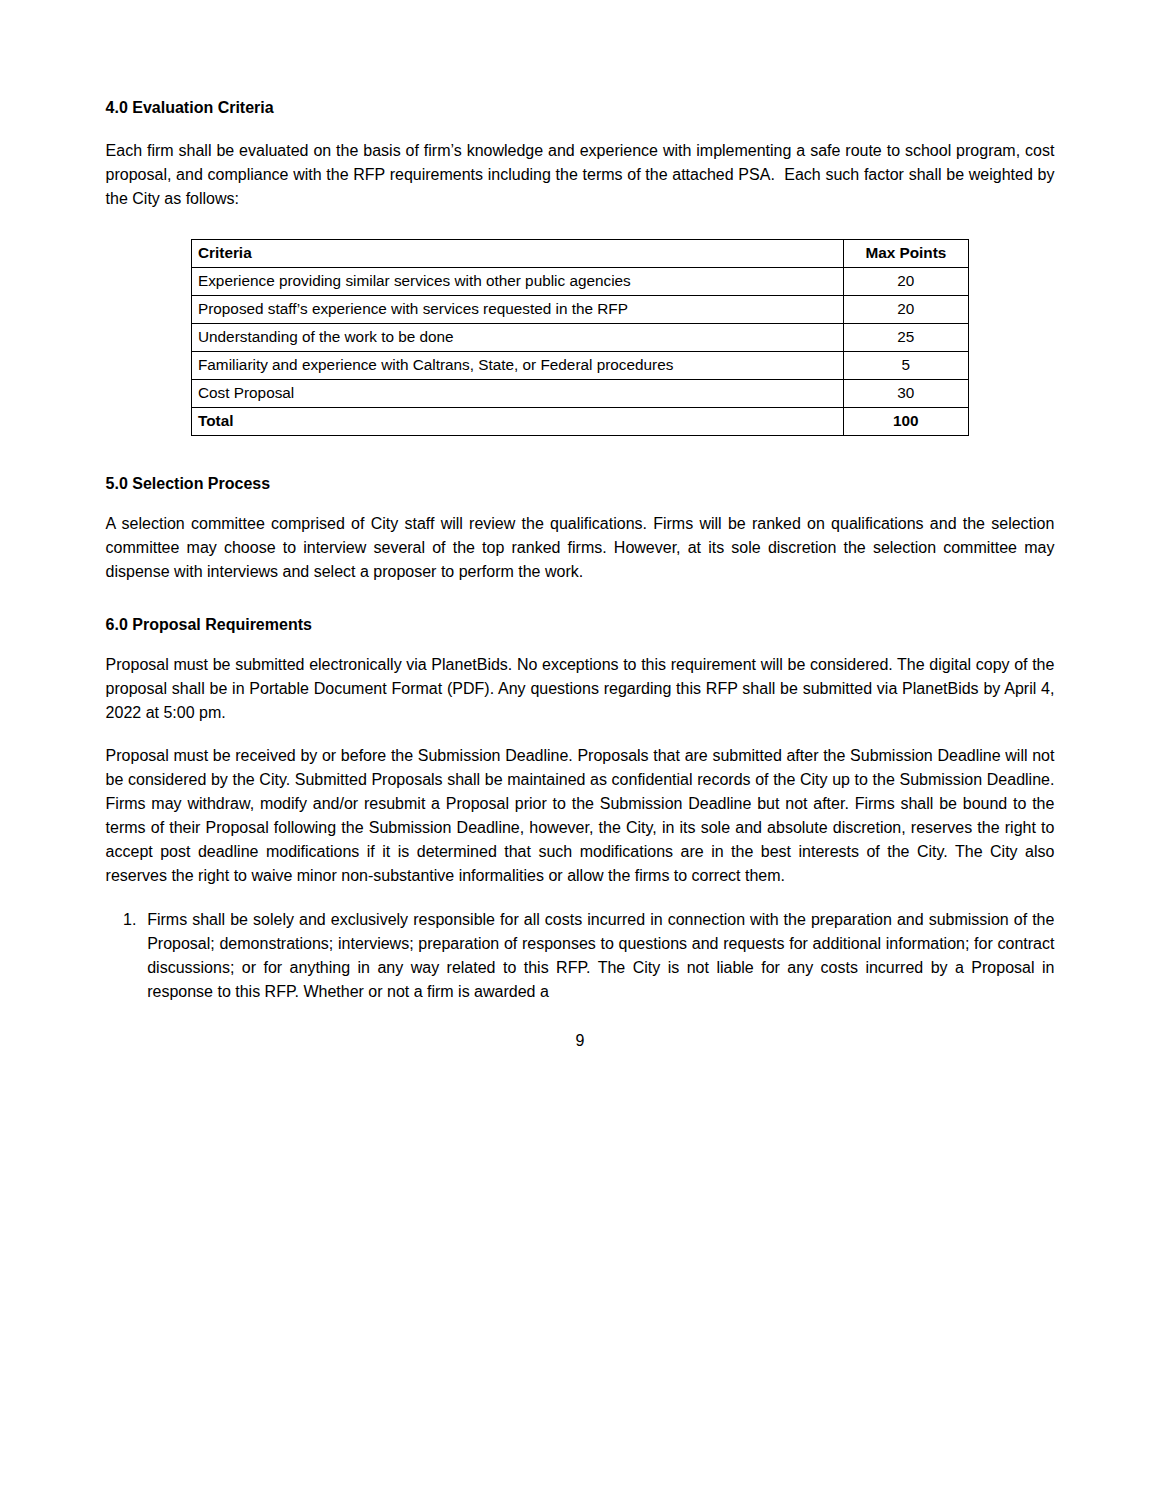4.0 Evaluation Criteria
Each firm shall be evaluated on the basis of firm’s knowledge and experience with implementing a safe route to school program, cost proposal, and compliance with the RFP requirements including the terms of the attached PSA. Each such factor shall be weighted by the City as follows:
| Criteria | Max Points |
| --- | --- |
| Experience providing similar services with other public agencies | 20 |
| Proposed staff’s experience with services requested in the RFP | 20 |
| Understanding of the work to be done | 25 |
| Familiarity and experience with Caltrans, State, or Federal procedures | 5 |
| Cost Proposal | 30 |
| Total | 100 |
5.0 Selection Process
A selection committee comprised of City staff will review the qualifications. Firms will be ranked on qualifications and the selection committee may choose to interview several of the top ranked firms. However, at its sole discretion the selection committee may dispense with interviews and select a proposer to perform the work.
6.0 Proposal Requirements
Proposal must be submitted electronically via PlanetBids. No exceptions to this requirement will be considered. The digital copy of the proposal shall be in Portable Document Format (PDF). Any questions regarding this RFP shall be submitted via PlanetBids by April 4, 2022 at 5:00 pm.
Proposal must be received by or before the Submission Deadline. Proposals that are submitted after the Submission Deadline will not be considered by the City. Submitted Proposals shall be maintained as confidential records of the City up to the Submission Deadline. Firms may withdraw, modify and/or resubmit a Proposal prior to the Submission Deadline but not after. Firms shall be bound to the terms of their Proposal following the Submission Deadline, however, the City, in its sole and absolute discretion, reserves the right to accept post deadline modifications if it is determined that such modifications are in the best interests of the City. The City also reserves the right to waive minor non-substantive informalities or allow the firms to correct them.
Firms shall be solely and exclusively responsible for all costs incurred in connection with the preparation and submission of the Proposal; demonstrations; interviews; preparation of responses to questions and requests for additional information; for contract discussions; or for anything in any way related to this RFP. The City is not liable for any costs incurred by a Proposal in response to this RFP. Whether or not a firm is awarded a
9